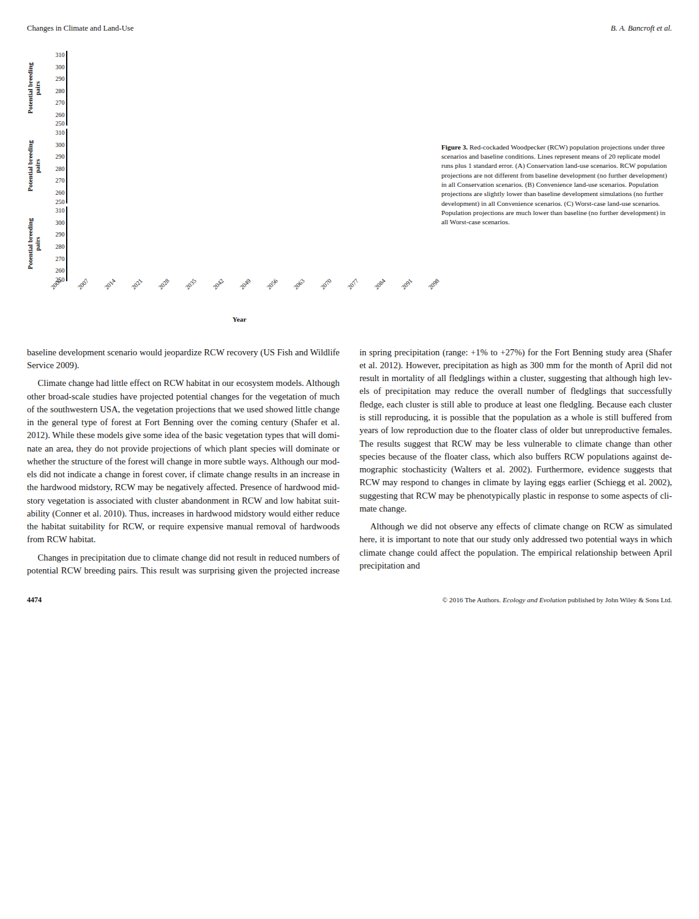Changes in Climate and Land-Use
B. A. Bancroft et al.
Potential breeding
pairs
310 300 290 280 270 260 250
(A)
Baseline
Conservation A
Conservation B
Conservation C
Potential breeding
pairs
310 300 290 280 270 260 250
(B)
Baseline
Convenience A
Convenience B
Convenience C
Potential breeding
pairs
310 300 290 280 270 260 250
(C)
Baseline
Worst A
Worst B
Worst C
200020072014202120282035204220492056206320702077208420912098
Year
Figure 3. Red-cockaded Woodpecker (RCW) population projections under three scenarios and baseline conditions. Lines represent means of 20 replicate model runs plus 1 standard error. (A) Conservation land-use scenarios. RCW population projections are not different from baseline development (no further development) in all Conservation scenarios. (B) Convenience land-use scenarios. Population projections are slightly lower than baseline development simulations (no further development) in all Convenience scenarios. (C) Worst-case land-use scenarios. Population projections are much lower than baseline (no further development) in all Worst-case scenarios.
baseline development scenario would jeopardize RCW recovery (US Fish and Wildlife Service 2009).
Climate change had little effect on RCW habitat in our ecosystem models. Although other broad-scale studies have projected potential changes for the vegetation of much of the southwestern USA, the vegetation projections that we used showed little change in the general type of forest at Fort Benning over the coming century (Shafer et al. 2012). While these models give some idea of the basic vegetation types that will dominate an area, they do not provide projections of which plant species will dominate or whether the structure of the forest will change in more subtle ways. Although our models did not indicate a change in forest cover, if climate change results in an increase in the hardwood midstory, RCW may be negatively affected. Presence of hardwood midstory vegetation is associated with cluster abandonment in RCW and low habitat suitability (Conner et al. 2010). Thus, increases in hardwood midstory would either reduce the habitat suitability for RCW, or require expensive manual removal of hardwoods from RCW habitat.
Changes in precipitation due to climate change did not result in reduced numbers of potential RCW breeding pairs. This result was surprising given the projected increase in spring precipitation (range: +1% to +27%) for the Fort Benning study area (Shafer et al. 2012). However, precipitation as high as 300 mm for the month of April did not result in mortality of all fledglings within a cluster, suggesting that although high levels of precipitation may reduce the overall number of fledglings that successfully fledge, each cluster is still able to produce at least one fledgling. Because each cluster is still reproducing, it is possible that the population as a whole is still buffered from years of low reproduction due to the floater class of older but unreproductive females. The results suggest that RCW may be less vulnerable to climate change than other species because of the floater class, which also buffers RCW populations against demographic stochasticity (Walters et al. 2002). Furthermore, evidence suggests that RCW may respond to changes in climate by laying eggs earlier (Schiegg et al. 2002), suggesting that RCW may be phenotypically plastic in response to some aspects of climate change.
Although we did not observe any effects of climate change on RCW as simulated here, it is important to note that our study only addressed two potential ways in which climate change could affect the population. The empirical relationship between April precipitation and
4474
© 2016 The Authors. Ecology and Evolution published by John Wiley & Sons Ltd.